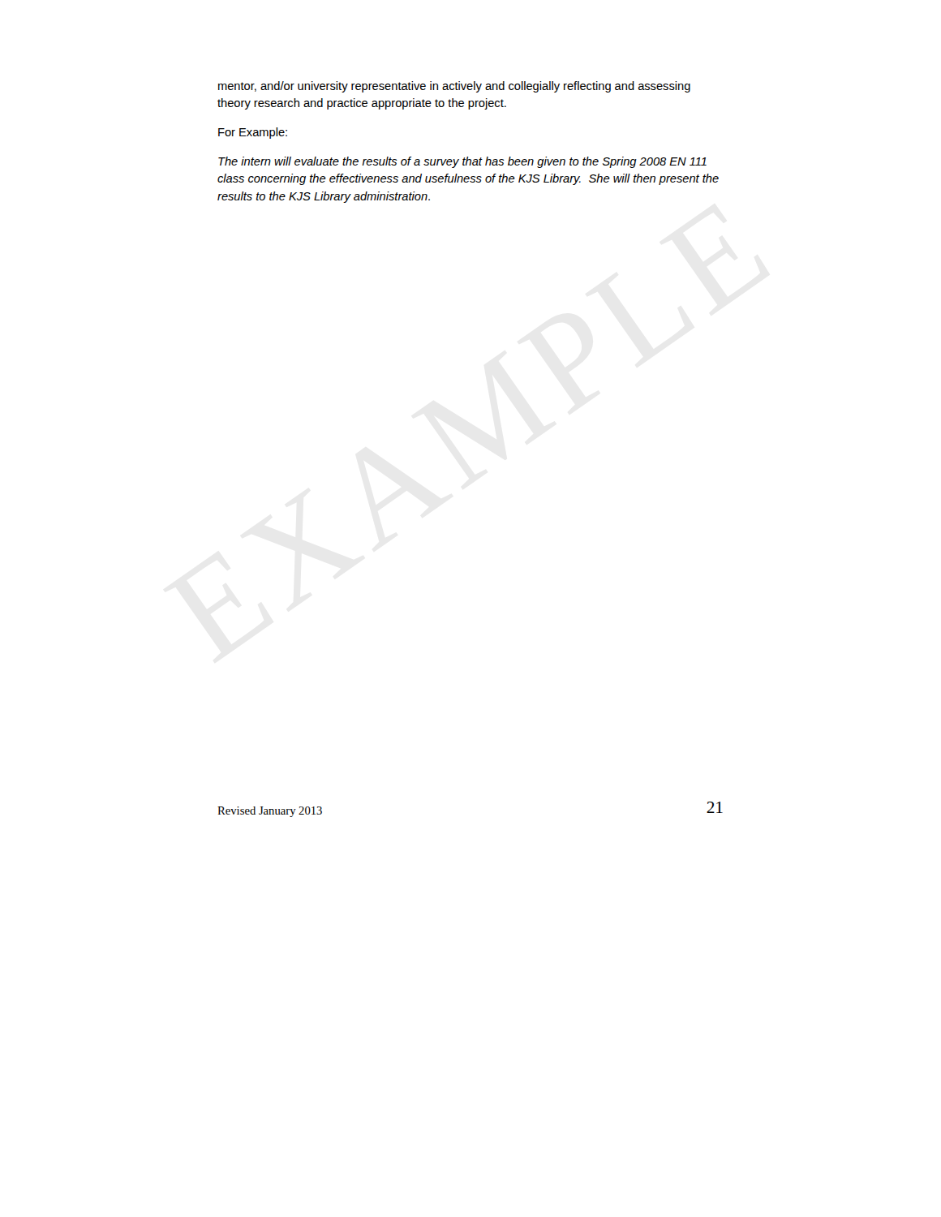EXAMPLE
mentor, and/or university representative in actively and collegially reflecting and assessing theory research and practice appropriate to the project.
For Example:
The intern will evaluate the results of a survey that has been given to the Spring 2008 EN 111 class concerning the effectiveness and usefulness of the KJS Library. She will then present the results to the KJS Library administration.
Revised January 2013 21